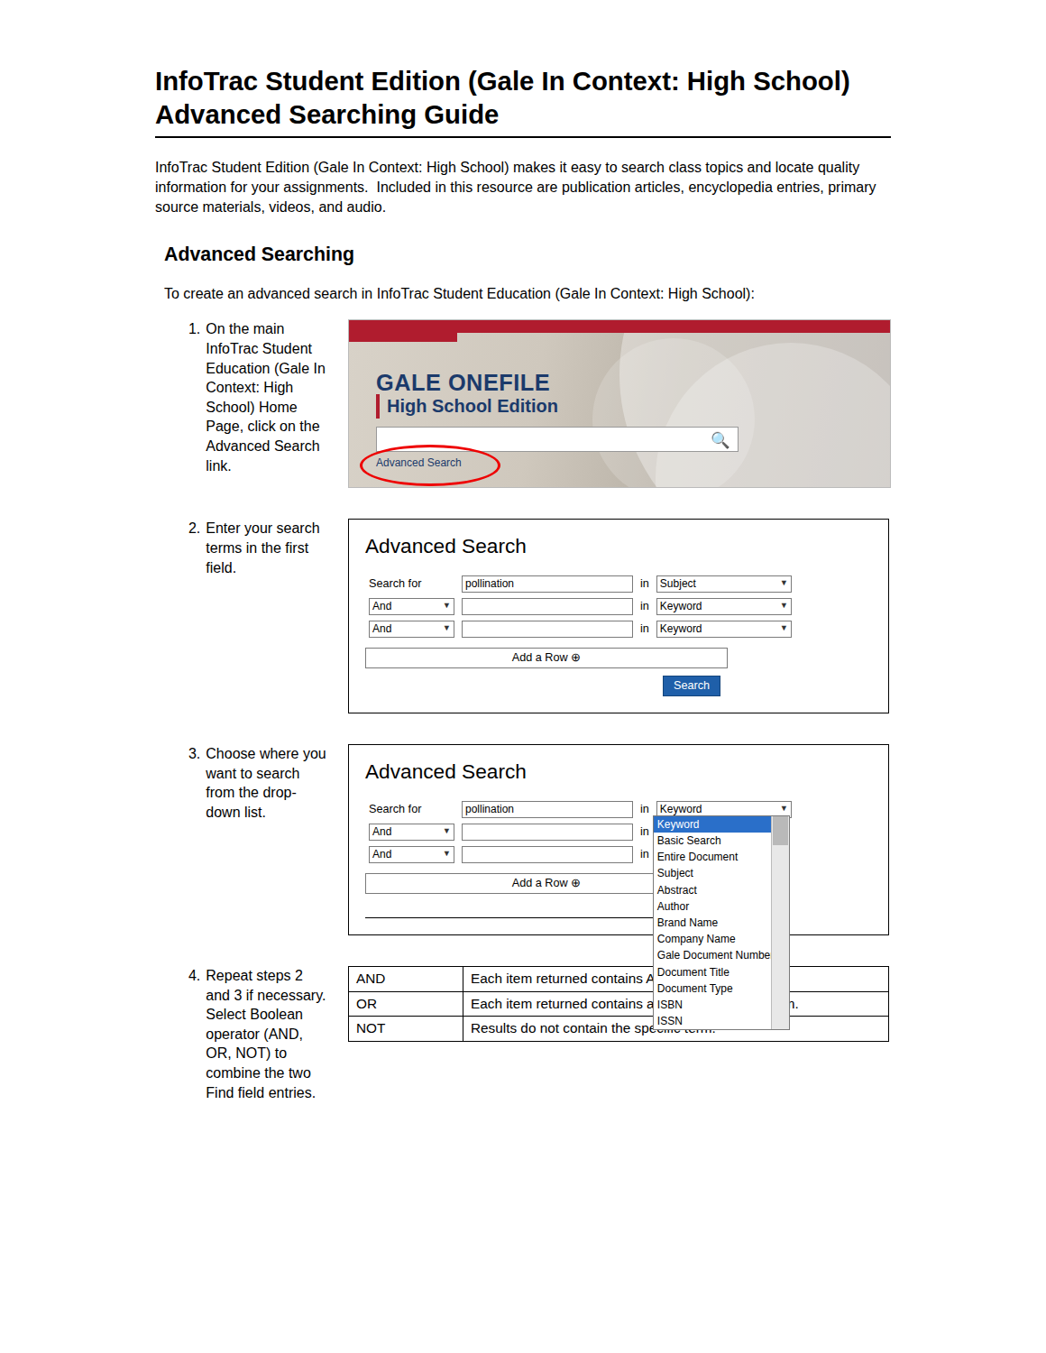InfoTrac Student Edition (Gale In Context: High School)
Advanced Searching Guide
InfoTrac Student Edition (Gale In Context: High School) makes it easy to search class topics and locate quality information for your assignments. Included in this resource are publication articles, encyclopedia entries, primary source materials, videos, and audio.
Advanced Searching
To create an advanced search in InfoTrac Student Education (Gale In Context: High School):
| 1. | On the main InfoTrac Student Education (Gale In Context: High School) Home Page, click on the Advanced Search link. | GALE ONEFILE High School Edition 🔍 Advanced Search |
| 2. | Enter your search terms in the first field. | Advanced Search / Search for / pollination / in / Subject / / And / / in / Keyword / / And / / in / Keyword / Add a Row ⊕ Search |
| 3. | Choose where you want to search from the drop-down list. | Advanced Search / Search for / pollination / in / Keyword Keyword Basic Search Entire Document Subject Abstract Author Brand Name Company Name Gale Document Number Document Title Document Type ISBN ISSN / / And / / in / / / And / / in / / Add a Row ⊕ |
| 4. | Repeat steps 2 and 3 if necessary. Select Boolean operator (AND, OR, NOT) to combine the two Find field entries. | / AND / Each item returned contains ALL search terms. / / OR / Each item returned contains at least one search term. / / NOT / Results do not contain the specific term. / |